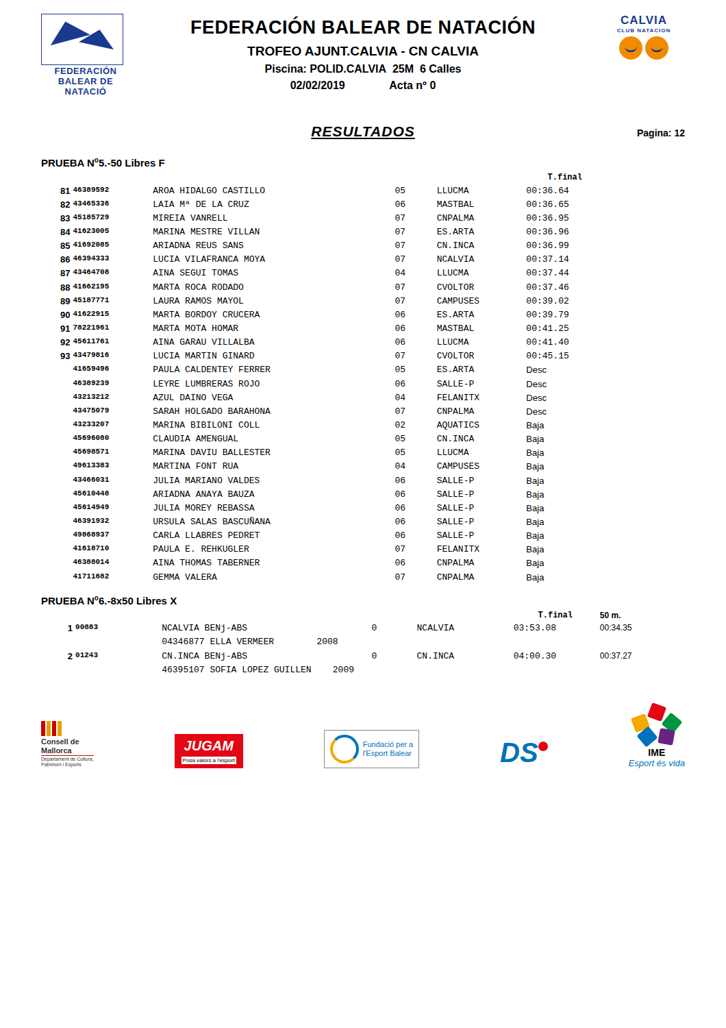FEDERACIÓN
BALEAR DE
NATACIÓ
CALVIA
CLUB NATACION
FEDERACIÓN BALEAR DE NATACIÓN
TROFEO AJUNT.CALVIA - CN CALVIA
Piscina: POLID.CALVIA 25M 6 Calles
02/02/2019 Acta nº 0
RESULTADOS
Pagina: 12
PRUEBA No5.-50 Libres F
| | | | | | T.final | |
| 81 | 46389592 | AROA HIDALGO CASTILLO | 05 | LLUCMA | 00:36.64 | |
| 82 | 43465336 | LAIA Mª DE LA CRUZ | 06 | MASTBAL | 00:36.65 | |
| 83 | 45185729 | MIREIA VANRELL | 07 | CNPALMA | 00:36.95 | |
| 84 | 41623005 | MARINA MESTRE VILLAN | 07 | ES.ARTA | 00:36.96 | |
| 85 | 41692085 | ARIADNA REUS SANS | 07 | CN.INCA | 00:36.99 | |
| 86 | 46394333 | LUCIA VILAFRANCA MOYA | 07 | NCALVIA | 00:37.14 | |
| 87 | 43464708 | AINA SEGUI TOMAS | 04 | LLUCMA | 00:37.44 | |
| 88 | 41662195 | MARTA ROCA RODADO | 07 | CVOLTOR | 00:37.46 | |
| 89 | 45187771 | LAURA RAMOS MAYOL | 07 | CAMPUSES | 00:39.02 | |
| 90 | 41622915 | MARTA BORDOY CRUCERA | 06 | ES.ARTA | 00:39.79 | |
| 91 | 78221961 | MARTA MOTA HOMAR | 06 | MASTBAL | 00:41.25 | |
| 92 | 45611761 | AINA GARAU VILLALBA | 06 | LLUCMA | 00:41.40 | |
| 93 | 43479816 | LUCIA MARTIN GINARD | 07 | CVOLTOR | 00:45.15 | |
| | 41659496 | PAULA CALDENTEY FERRER | 05 | ES.ARTA | Desc | |
| | 46389239 | LEYRE LUMBRERAS ROJO | 06 | SALLE-P | Desc | |
| | 43213212 | AZUL DAINO VEGA | 04 | FELANITX | Desc | |
| | 43475079 | SARAH HOLGADO BARAHONA | 07 | CNPALMA | Desc | |
| | 43233207 | MARINA BIBILONI COLL | 02 | AQUATICS | Baja | |
| | 45696080 | CLAUDIA AMENGUAL | 05 | CN.INCA | Baja | |
| | 45698571 | MARINA DAVIU BALLESTER | 05 | LLUCMA | Baja | |
| | 49613383 | MARTINA FONT RUA | 04 | CAMPUSES | Baja | |
| | 43466031 | JULIA MARIANO VALDES | 06 | SALLE-P | Baja | |
| | 45610448 | ARIADNA ANAYA BAUZA | 06 | SALLE-P | Baja | |
| | 45614949 | JULIA MOREY REBASSA | 06 | SALLE-P | Baja | |
| | 46391932 | URSULA SALAS BASCUÑANA | 06 | SALLE-P | Baja | |
| | 49868937 | CARLA LLABRES PEDRET | 06 | SALLE-P | Baja | |
| | 41618710 | PAULA E. REHKUGLER | 07 | FELANITX | Baja | |
| | 46388014 | AINA THOMAS TABERNER | 06 | CNPALMA | Baja | |
| | 41711682 | GEMMA VALERA | 07 | CNPALMA | Baja | |
PRUEBA No6.-8x50 Libres X
| | | | | | T.final | 50 m. |
| 1 | 00883 | NCALVIA BENj-ABS | 0 | NCALVIA | 03:53.08 | 00:34.35 |
| | | 04346877 ELLA VERMEER 2008 | | |
| 2 | 01243 | CN.INCA BENj-ABS | 0 | CN.INCA | 04:00.30 | 00:37.27 |
| | | 46395107 SOFIA LOPEZ GUILLEN 2009 | | |
Consell de
Mallorca
Departament de Cultura,
Patrimoni i Esports
JUGAMPosa valors a l'esport
Fundació per a
l'Esport Balear
DS
IME
Esport és vida